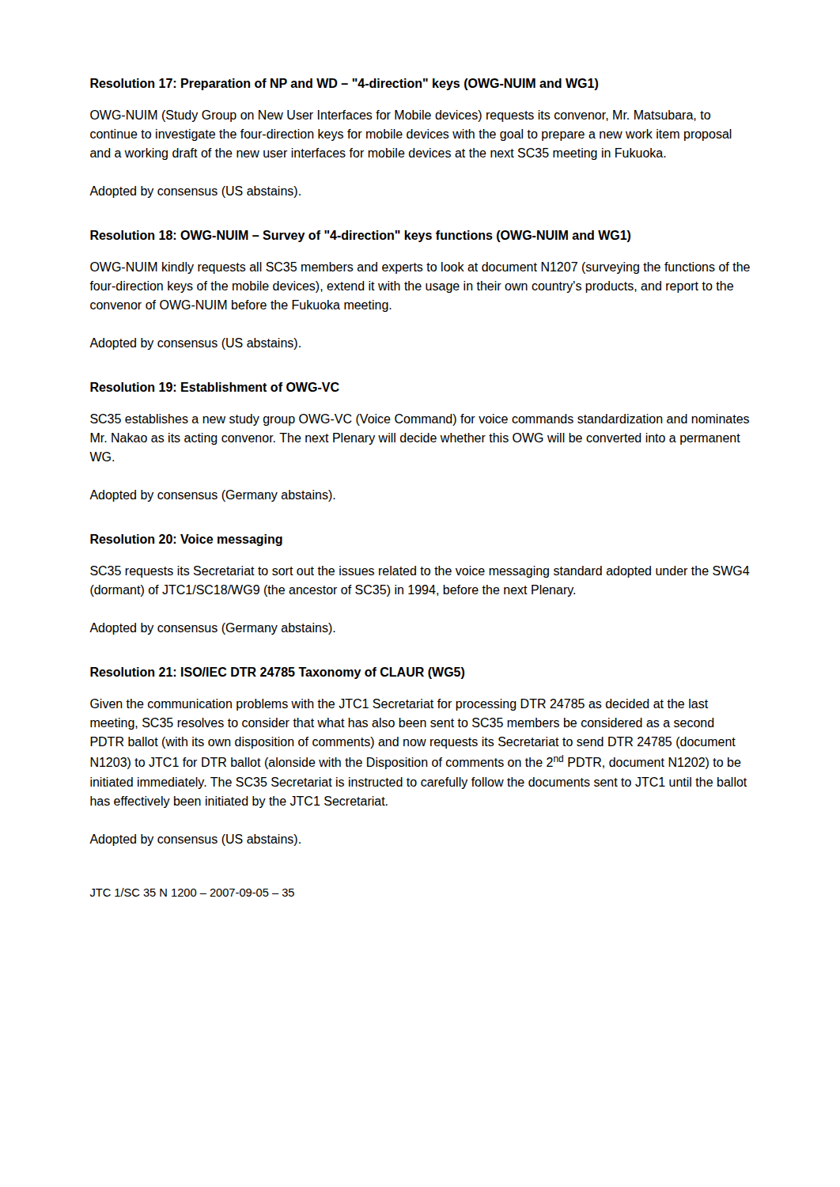Resolution 17: Preparation of NP and WD – "4-direction" keys (OWG-NUIM and WG1)
OWG-NUIM (Study Group on New User Interfaces for Mobile devices) requests its convenor, Mr. Matsubara, to continue to investigate the four-direction keys for mobile devices with the goal to prepare a new work item proposal and a working draft of the new user interfaces for mobile devices at the next SC35 meeting in Fukuoka.
Adopted by consensus (US abstains).
Resolution 18: OWG-NUIM – Survey of "4-direction" keys functions (OWG-NUIM and WG1)
OWG-NUIM kindly requests all SC35 members and experts to look at document N1207 (surveying the functions of the four-direction keys of the mobile devices), extend it with the usage in their own country's products, and report to the convenor of OWG-NUIM before the Fukuoka meeting.
Adopted by consensus (US abstains).
Resolution 19: Establishment of OWG-VC
SC35 establishes a new study group OWG-VC (Voice Command) for voice commands standardization and nominates Mr. Nakao as its acting convenor. The next Plenary will decide whether this OWG will be converted into a permanent WG.
Adopted by consensus (Germany abstains).
Resolution 20: Voice messaging
SC35 requests its Secretariat to sort out the issues related to the voice messaging standard adopted under the SWG4 (dormant) of JTC1/SC18/WG9 (the ancestor of SC35) in 1994, before the next Plenary.
Adopted by consensus (Germany abstains).
Resolution 21: ISO/IEC DTR 24785 Taxonomy of CLAUR (WG5)
Given the communication problems with the JTC1 Secretariat for processing DTR 24785 as decided at the last meeting, SC35 resolves to consider that what has also been sent to SC35 members be considered as a second PDTR ballot (with its own disposition of comments) and now requests its Secretariat to send DTR 24785 (document N1203) to JTC1 for DTR ballot (alonside with the Disposition of comments on the 2nd PDTR, document N1202) to be initiated immediately. The SC35 Secretariat is instructed to carefully follow the documents sent to JTC1 until the ballot has effectively been initiated by the JTC1 Secretariat.
Adopted by consensus (US abstains).
JTC 1/SC 35 N 1200 – 2007-09-05 – 35